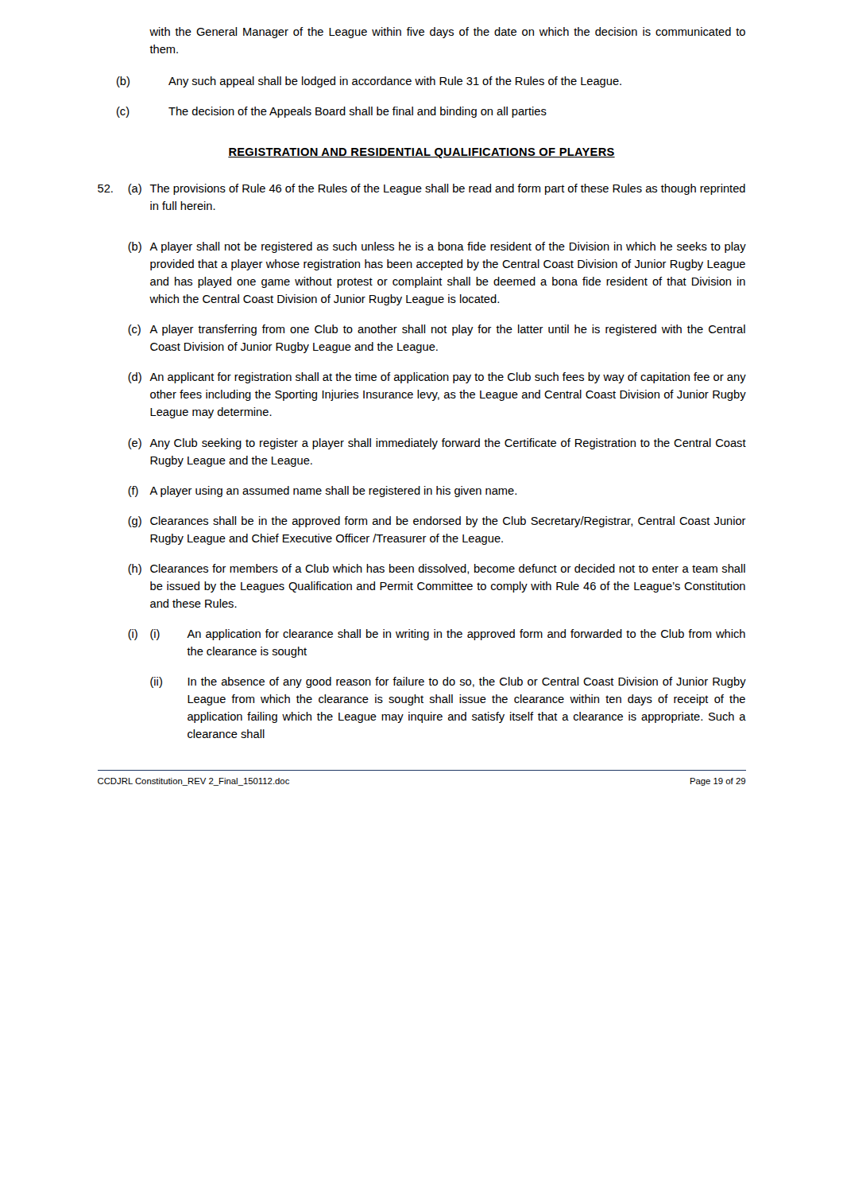with the General Manager of the League within five days of the date on which the decision is communicated to them.
(b)
Any such appeal shall be lodged in accordance with Rule 31 of the Rules of the League.
(c)
The decision of the Appeals Board shall be final and binding on all parties
REGISTRATION AND RESIDENTIAL QUALIFICATIONS OF PLAYERS
52.
(a)
The provisions of Rule 46 of the Rules of the League shall be read and form part of these Rules as though reprinted in full herein.
(b)
A player shall not be registered as such unless he is a bona fide resident of the Division in which he seeks to play provided that a player whose registration has been accepted by the Central Coast Division of Junior Rugby League and has played one game without protest or complaint shall be deemed a bona fide resident of that Division in which the Central Coast Division of Junior Rugby League is located.
(c)
A player transferring from one Club to another shall not play for the latter until he is registered with the Central Coast Division of Junior Rugby League and the League.
(d)
An applicant for registration shall at the time of application pay to the Club such fees by way of capitation fee or any other fees including the Sporting Injuries Insurance levy, as the League and Central Coast Division of Junior Rugby League may determine.
(e)
Any Club seeking to register a player shall immediately forward the Certificate of Registration to the Central Coast Rugby League and the League.
(f)
A player using an assumed name shall be registered in his given name.
(g)
Clearances shall be in the approved form and be endorsed by the Club Secretary/Registrar, Central Coast Junior Rugby League and Chief Executive Officer /Treasurer of the League.
(h)
Clearances for members of a Club which has been dissolved, become defunct or decided not to enter a team shall be issued by the Leagues Qualification and Permit Committee to comply with Rule 46 of the League’s Constitution and these Rules.
(i)
(i)
An application for clearance shall be in writing in the approved form and forwarded to the Club from which the clearance is sought
(ii)
In the absence of any good reason for failure to do so, the Club or Central Coast Division of Junior Rugby League from which the clearance is sought shall issue the clearance within ten days of receipt of the application failing which the League may inquire and satisfy itself that a clearance is appropriate. Such a clearance shall
CCDJRL Constitution_REV 2_Final_150112.doc
Page 19 of 29